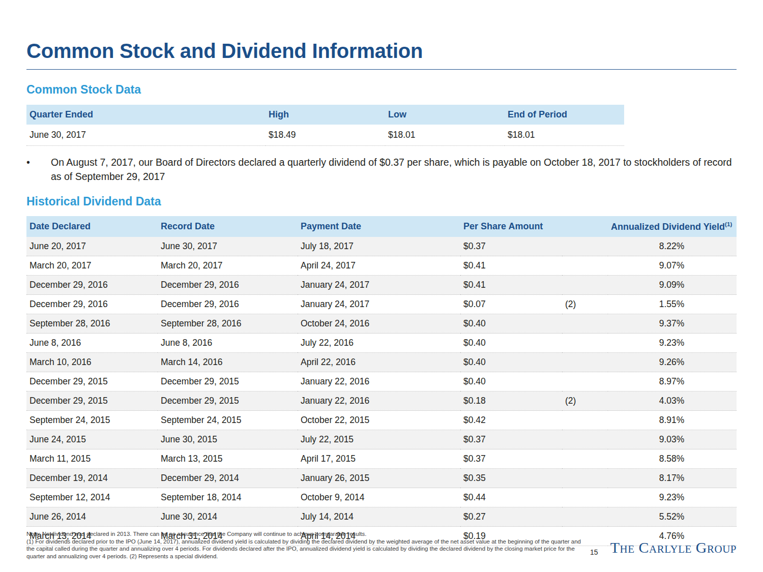Common Stock and Dividend Information
Common Stock Data
| Quarter Ended | High | Low | End of Period |
| --- | --- | --- | --- |
| June 30, 2017 | $18.49 | $18.01 | $18.01 |
• On August 7, 2017, our Board of Directors declared a quarterly dividend of $0.37 per share, which is payable on October 18, 2017 to stockholders of record as of September 29, 2017
Historical Dividend Data
| Date Declared | Record Date | Payment Date | Per Share Amount | | Annualized Dividend Yield (1) |
| --- | --- | --- | --- | --- | --- |
| June 20, 2017 | June 30, 2017 | July 18, 2017 | $0.37 | | 8.22% |
| March 20, 2017 | March 20, 2017 | April 24, 2017 | $0.41 | | 9.07% |
| December 29, 2016 | December 29, 2016 | January 24, 2017 | $0.41 | | 9.09% |
| December 29, 2016 | December 29, 2016 | January 24, 2017 | $0.07 | (2) | 1.55% |
| September 28, 2016 | September 28, 2016 | October 24, 2016 | $0.40 | | 9.37% |
| June 8, 2016 | June 8, 2016 | July 22, 2016 | $0.40 | | 9.23% |
| March 10, 2016 | March 14, 2016 | April 22, 2016 | $0.40 | | 9.26% |
| December 29, 2015 | December 29, 2015 | January 22, 2016 | $0.40 | | 8.97% |
| December 29, 2015 | December 29, 2015 | January 22, 2016 | $0.18 | (2) | 4.03% |
| September 24, 2015 | September 24, 2015 | October 22, 2015 | $0.42 | | 8.91% |
| June 24, 2015 | June 30, 2015 | July 22, 2015 | $0.37 | | 9.03% |
| March 11, 2015 | March 13, 2015 | April 17, 2015 | $0.37 | | 8.58% |
| December 19, 2014 | December 29, 2014 | January 26, 2015 | $0.35 | | 8.17% |
| September 12, 2014 | September 18, 2014 | October 9, 2014 | $0.44 | | 9.23% |
| June 26, 2014 | June 30, 2014 | July 14, 2014 | $0.27 | | 5.52% |
| March 13, 2014 | March 31, 2014 | April 14, 2014 | $0.19 | | 4.76% |
Note: No dividend was declared in 2013. There can be no assurance that the Company will continue to achieve comparable results.
(1) For dividends declared prior to the IPO (June 14, 2017), annualized dividend yield is calculated by dividing the declared dividend by the weighted average of the net asset value at the beginning of the quarter and the capital called during the quarter and annualizing over 4 periods. For dividends declared after the IPO, annualized dividend yield is calculated by dividing the declared dividend by the closing market price for the quarter and annualizing over 4 periods. (2) Represents a special dividend.
15
The Carlyle Group